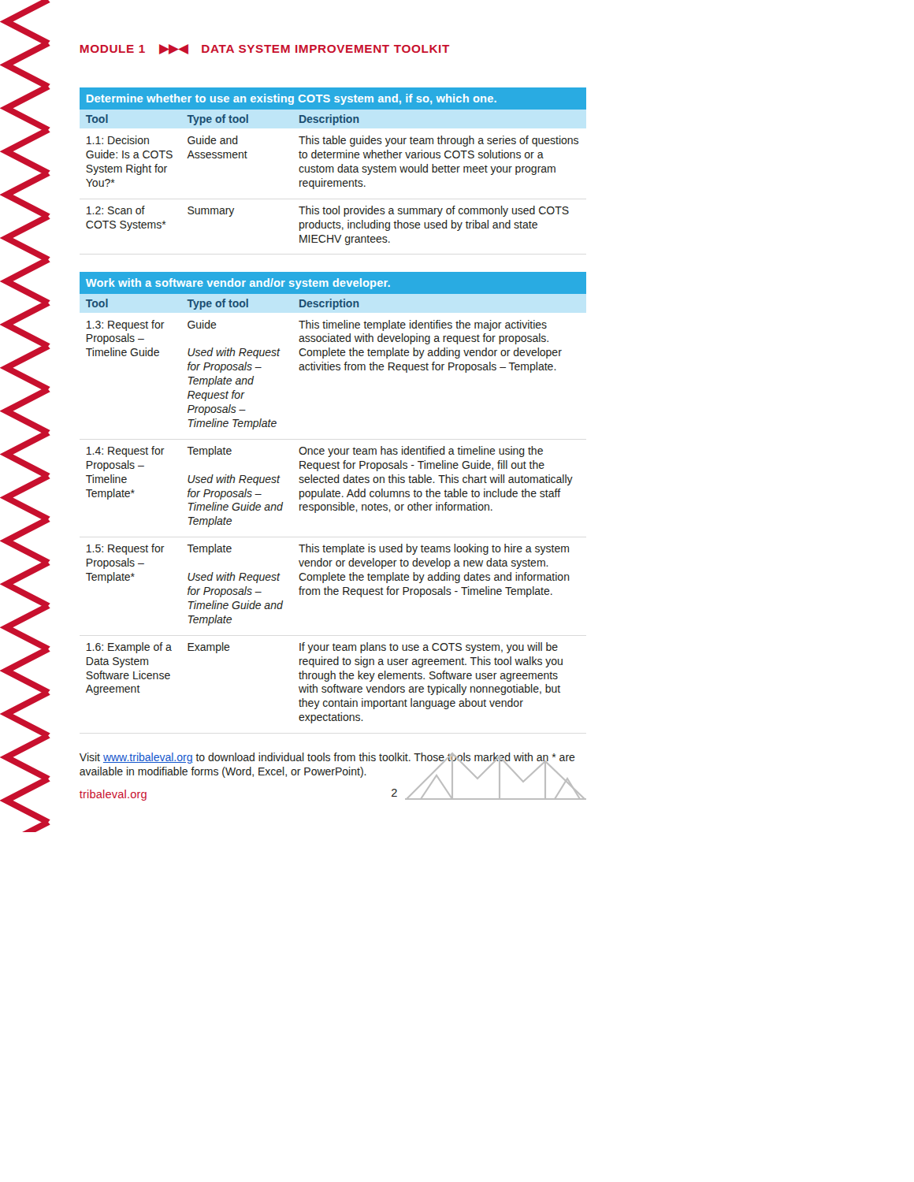MODULE 1 ▶▶◀ DATA SYSTEM IMPROVEMENT TOOLKIT
Determine whether to use an existing COTS system and, if so, which one.
| Tool | Type of tool | Description |
| --- | --- | --- |
| 1.1: Decision Guide: Is a COTS System Right for You?* | Guide and Assessment | This table guides your team through a series of questions to determine whether various COTS solutions or a custom data system would better meet your program requirements. |
| 1.2: Scan of COTS Systems* | Summary | This tool provides a summary of commonly used COTS products, including those used by tribal and state MIECHV grantees. |
Work with a software vendor and/or system developer.
| Tool | Type of tool | Description |
| --- | --- | --- |
| 1.3: Request for Proposals – Timeline Guide | Guide Used with Request for Proposals – Template and Request for Proposals – Timeline Template | This timeline template identifies the major activities associated with developing a request for proposals. Complete the template by adding vendor or developer activities from the Request for Proposals – Template. |
| 1.4: Request for Proposals – Timeline Template* | Template Used with Request for Proposals – Timeline Guide and Template | Once your team has identified a timeline using the Request for Proposals - Timeline Guide, fill out the selected dates on this table. This chart will automatically populate. Add columns to the table to include the staff responsible, notes, or other information. |
| 1.5: Request for Proposals – Template* | Template Used with Request for Proposals – Timeline Guide and Template | This template is used by teams looking to hire a system vendor or developer to develop a new data system. Complete the template by adding dates and information from the Request for Proposals - Timeline Template. |
| 1.6: Example of a Data System Software License Agreement | Example | If your team plans to use a COTS system, you will be required to sign a user agreement. This tool walks you through the key elements. Software user agreements with software vendors are typically nonnegotiable, but they contain important language about vendor expectations. |
Visit www.tribaleval.org to download individual tools from this toolkit. Those tools marked with an * are available in modifiable forms (Word, Excel, or PowerPoint).
tribaleval.org
2